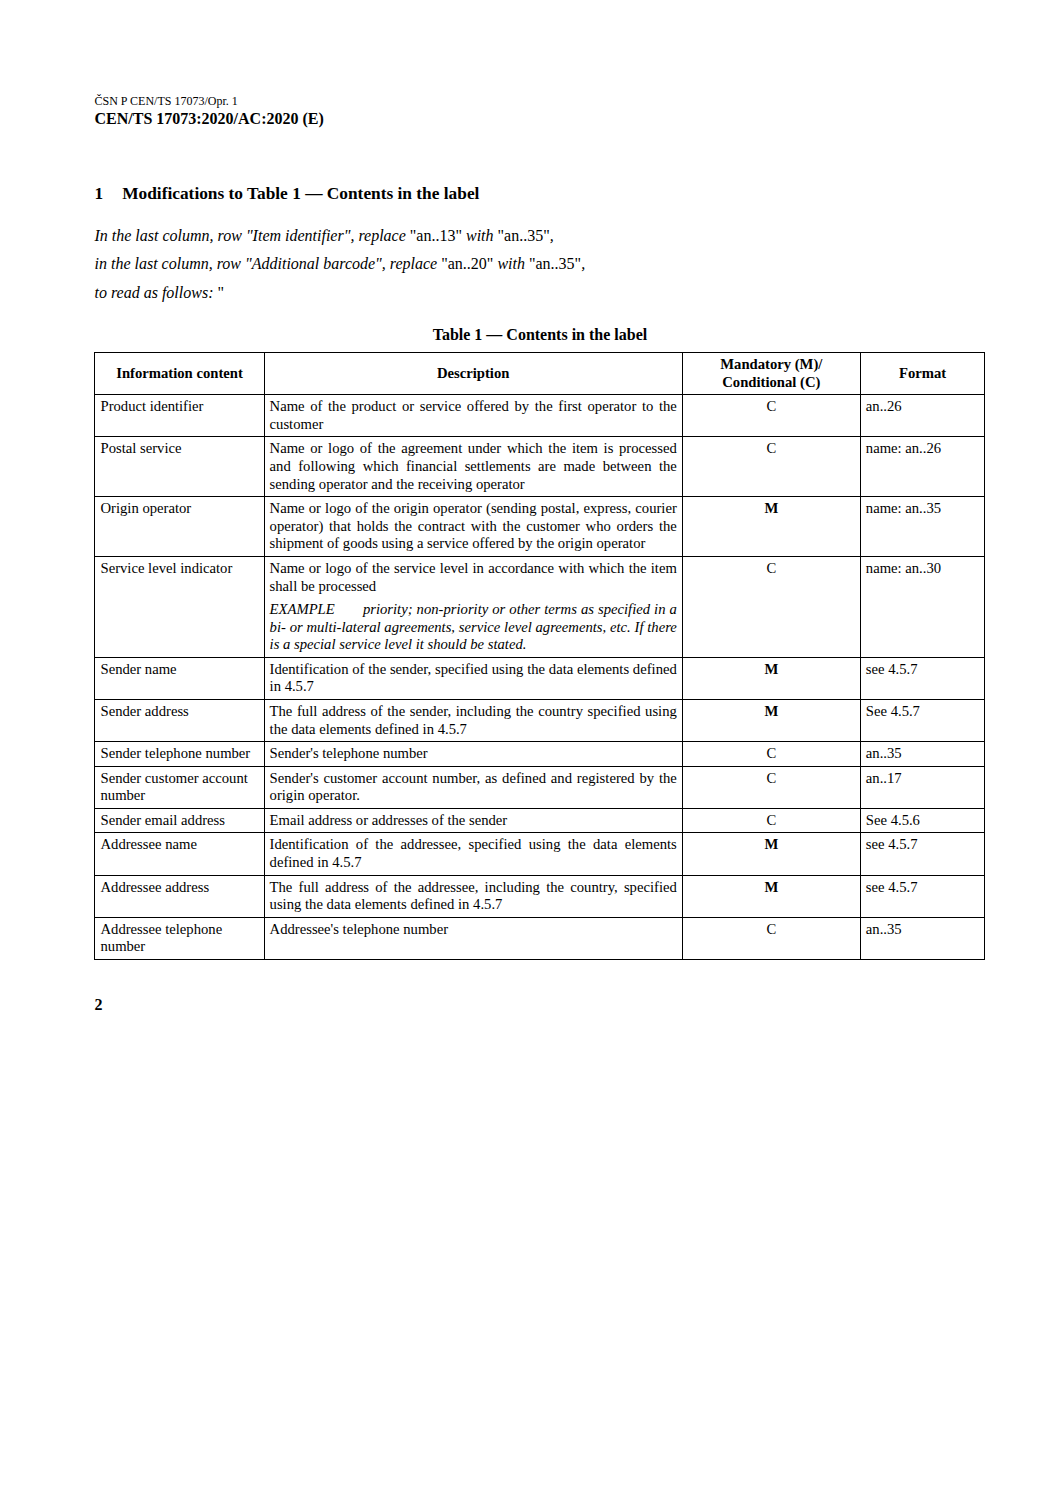ČSN P CEN/TS 17073/Opr. 1
CEN/TS 17073:2020/AC:2020 (E)
1 Modifications to Table 1 — Contents in the label
In the last column, row "Item identifier", replace "an..13" with "an..35",
in the last column, row "Additional barcode", replace "an..20" with "an..35",
to read as follows: "
Table 1 — Contents in the label
| Information content | Description | Mandatory (M)/ Conditional (C) | Format |
| --- | --- | --- | --- |
| Product identifier | Name of the product or service offered by the first operator to the customer | C | an..26 |
| Postal service | Name or logo of the agreement under which the item is processed and following which financial settlements are made between the sending operator and the receiving operator | C | name: an..26 |
| Origin operator | Name or logo of the origin operator (sending postal, express, courier operator) that holds the contract with the customer who orders the shipment of goods using a service offered by the origin operator | M | name: an..35 |
| Service level indicator | Name or logo of the service level in accordance with which the item shall be processed EXAMPLE priority; non-priority or other terms as specified in a bi- or multi-lateral agreements, service level agreements, etc. If there is a special service level it should be stated. | C | name: an..30 |
| Sender name | Identification of the sender, specified using the data elements defined in 4.5.7 | M | see 4.5.7 |
| Sender address | The full address of the sender, including the country specified using the data elements defined in 4.5.7 | M | See 4.5.7 |
| Sender telephone number | Sender's telephone number | C | an..35 |
| Sender customer account number | Sender's customer account number, as defined and registered by the origin operator. | C | an..17 |
| Sender email address | Email address or addresses of the sender | C | See 4.5.6 |
| Addressee name | Identification of the addressee, specified using the data elements defined in 4.5.7 | M | see 4.5.7 |
| Addressee address | The full address of the addressee, including the country, specified using the data elements defined in 4.5.7 | M | see 4.5.7 |
| Addressee telephone number | Addressee's telephone number | C | an..35 |
2